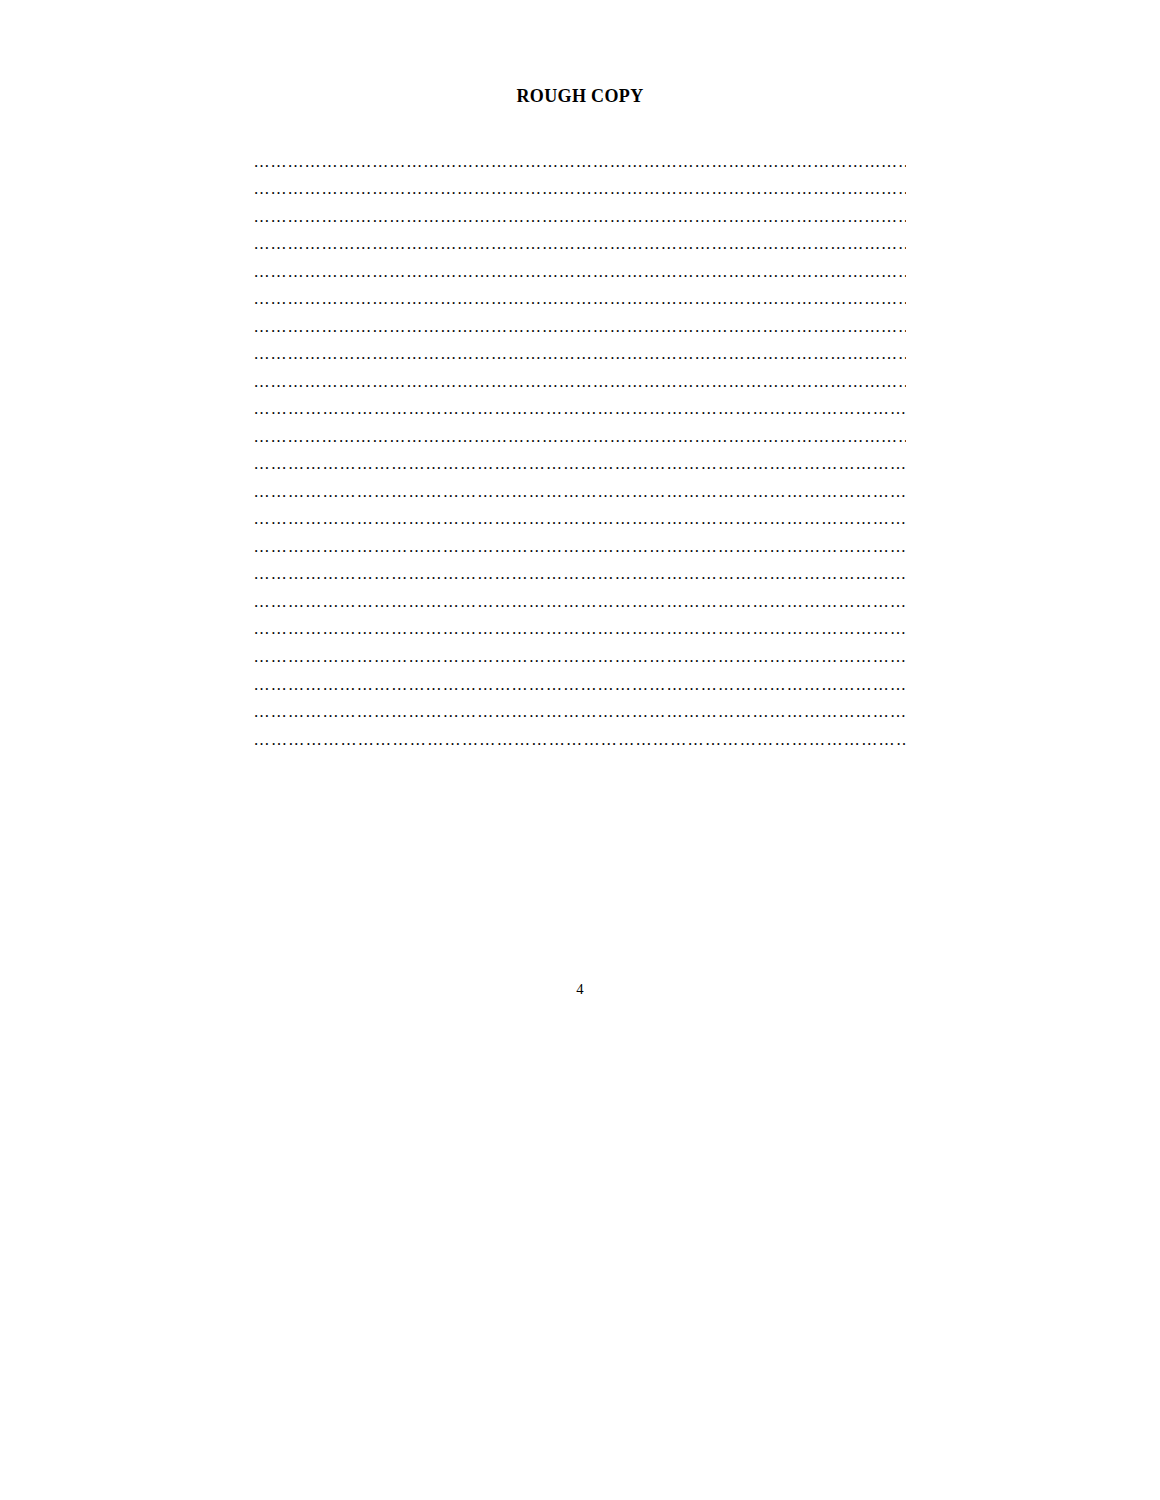ROUGH COPY
…………………………………………………………………………………………………………………………………………
…………………………………………………………………………………………………………………………………………
…………………………………………………………………………………………………………………………………………
…………………………………………………………………………………………………………………………………………
…………………………………………………………………………………………………………………………………………
…………………………………………………………………………………………………………………………………………
…………………………………………………………………………………………………………………………………………
…………………………………………………………………………………………………………………………………………
…………………………………………………………………………………………………………………………………………
……………………………………………………………………………………………………………………………………………
…………………………………………………………………………………………………………………………………………
……………………………………………………………………………………………………………………………………………
……………………………………………………………………………………………………………………………………………
……………………………………………………………………………………………………………………………………………
……………………………………………………………………………………………………………………………………………
……………………………………………………………………………………………………………………………………………
……………………………………………………………………………………………………………………………………………
……………………………………………………………………………………………………………………………………………
……………………………………………………………………………………………………………………………………………
……………………………………………………………………………………………………………………………………………
……………………………………………………………………………………………………………………………………………
………………………………………………………………………………………………………………………………………………
4